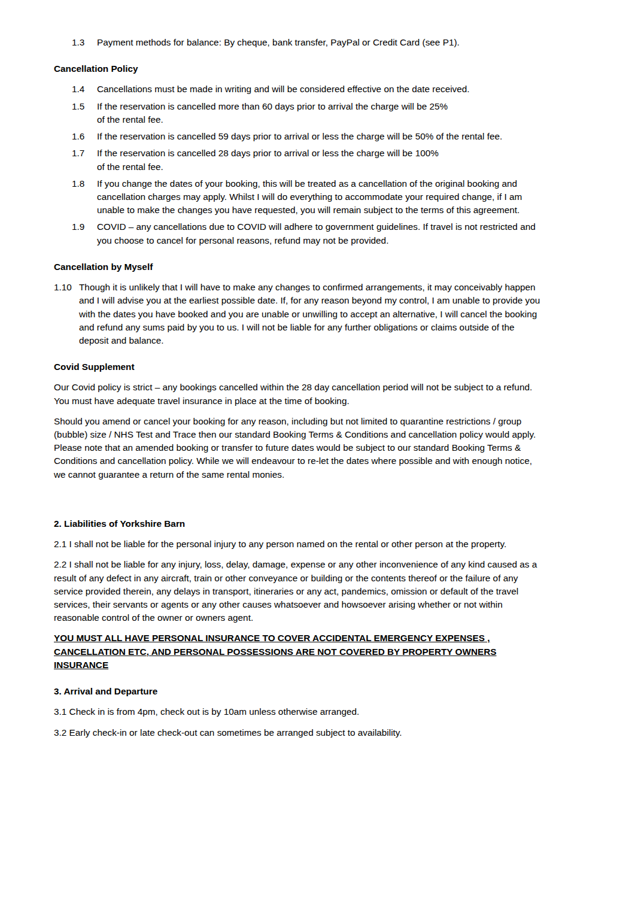1.3 Payment methods for balance: By cheque, bank transfer, PayPal or Credit Card (see P1).
Cancellation Policy
1.4 Cancellations must be made in writing and will be considered effective on the date received.
1.5 If the reservation is cancelled more than 60 days prior to arrival the charge will be 25%
of the rental fee.
1.6 If the reservation is cancelled 59 days prior to arrival or less the charge will be 50% of the rental fee.
1.7 If the reservation is cancelled 28 days prior to arrival or less the charge will be 100%
of the rental fee.
1.8 If you change the dates of your booking, this will be treated as a cancellation of the original booking and cancellation charges may apply. Whilst I will do everything to accommodate your required change, if I am unable to make the changes you have requested, you will remain subject to the terms of this agreement.
1.9 COVID – any cancellations due to COVID will adhere to government guidelines. If travel is not restricted and you choose to cancel for personal reasons, refund may not be provided.
Cancellation by Myself
1.10 Though it is unlikely that I will have to make any changes to confirmed arrangements, it may conceivably happen and I will advise you at the earliest possible date. If, for any reason beyond my control, I am unable to provide you with the dates you have booked and you are unable or unwilling to accept an alternative, I will cancel the booking and refund any sums paid by you to us. I will not be liable for any further obligations or claims outside of the deposit and balance.
Covid Supplement
Our Covid policy is strict – any bookings cancelled within the 28 day cancellation period will not be subject to a refund. You must have adequate travel insurance in place at the time of booking.
Should you amend or cancel your booking for any reason, including but not limited to quarantine restrictions / group (bubble) size / NHS Test and Trace then our standard Booking Terms & Conditions and cancellation policy would apply. Please note that an amended booking or transfer to future dates would be subject to our standard Booking Terms & Conditions and cancellation policy. While we will endeavour to re-let the dates where possible and with enough notice, we cannot guarantee a return of the same rental monies.
2. Liabilities of Yorkshire Barn
2.1 I shall not be liable for the personal injury to any person named on the rental or other person at the property.
2.2 I shall not be liable for any injury, loss, delay, damage, expense or any other inconvenience of any kind caused as a result of any defect in any aircraft, train or other conveyance or building or the contents thereof or the failure of any service provided therein, any delays in transport, itineraries or any act, pandemics, omission or default of the travel services, their servants or agents or any other causes whatsoever and howsoever arising whether or not within reasonable control of the owner or owners agent.
YOU MUST ALL HAVE PERSONAL INSURANCE TO COVER ACCIDENTAL EMERGENCY EXPENSES ,
CANCELLATION ETC, AND PERSONAL POSSESSIONS ARE NOT COVERED BY PROPERTY OWNERS INSURANCE
3. Arrival and Departure
3.1 Check in is from 4pm, check out is by 10am unless otherwise arranged.
3.2 Early check-in or late check-out can sometimes be arranged subject to availability.